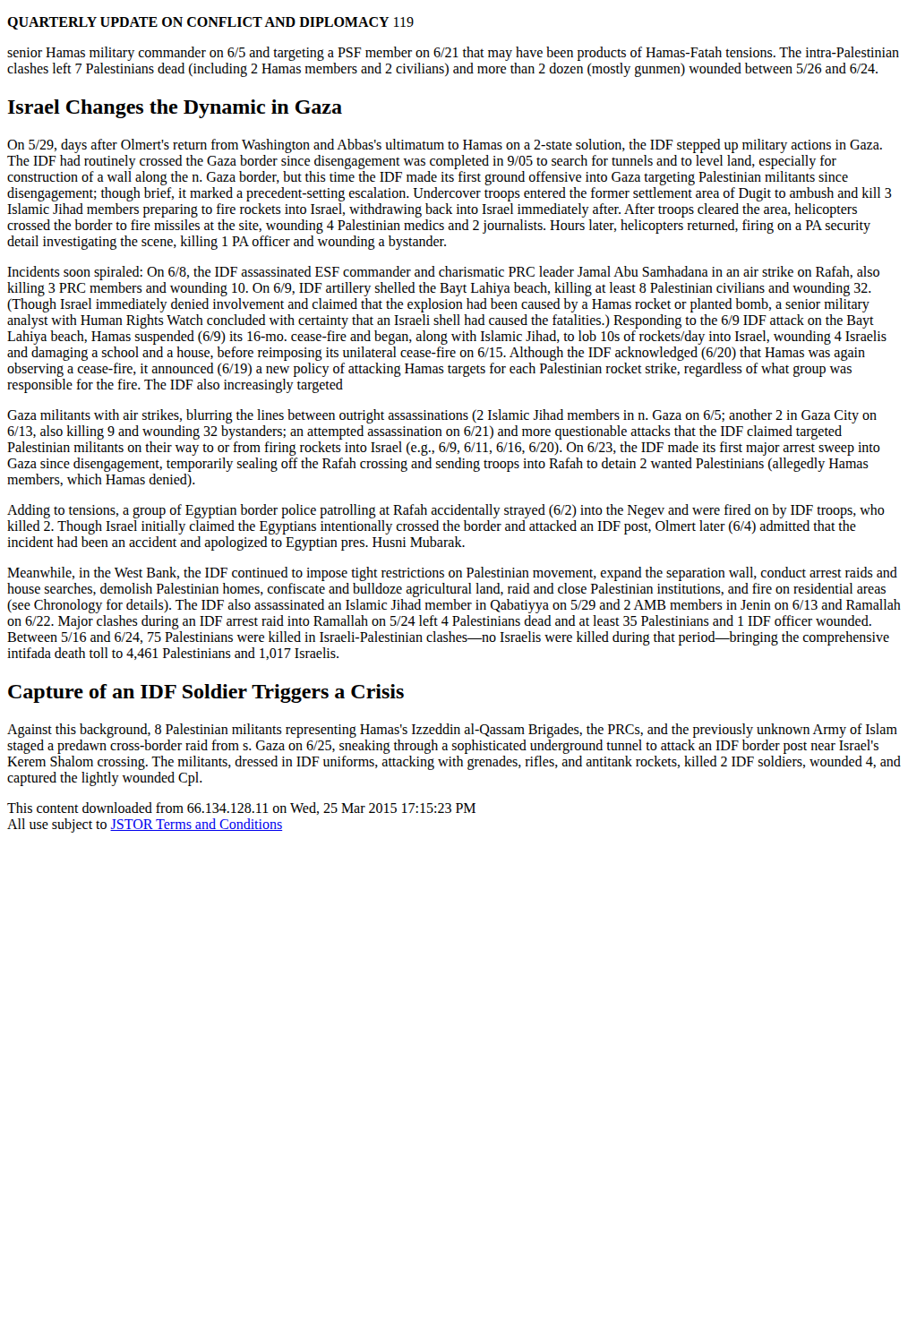QUARTERLY UPDATE ON CONFLICT AND DIPLOMACY 119
senior Hamas military commander on 6/5 and targeting a PSF member on 6/21 that may have been products of Hamas-Fatah tensions. The intra-Palestinian clashes left 7 Palestinians dead (including 2 Hamas members and 2 civilians) and more than 2 dozen (mostly gunmen) wounded between 5/26 and 6/24.
Israel Changes the Dynamic in Gaza
On 5/29, days after Olmert's return from Washington and Abbas's ultimatum to Hamas on a 2-state solution, the IDF stepped up military actions in Gaza. The IDF had routinely crossed the Gaza border since disengagement was completed in 9/05 to search for tunnels and to level land, especially for construction of a wall along the n. Gaza border, but this time the IDF made its first ground offensive into Gaza targeting Palestinian militants since disengagement; though brief, it marked a precedent-setting escalation. Undercover troops entered the former settlement area of Dugit to ambush and kill 3 Islamic Jihad members preparing to fire rockets into Israel, withdrawing back into Israel immediately after. After troops cleared the area, helicopters crossed the border to fire missiles at the site, wounding 4 Palestinian medics and 2 journalists. Hours later, helicopters returned, firing on a PA security detail investigating the scene, killing 1 PA officer and wounding a bystander.
Incidents soon spiraled: On 6/8, the IDF assassinated ESF commander and charismatic PRC leader Jamal Abu Samhadana in an air strike on Rafah, also killing 3 PRC members and wounding 10. On 6/9, IDF artillery shelled the Bayt Lahiya beach, killing at least 8 Palestinian civilians and wounding 32. (Though Israel immediately denied involvement and claimed that the explosion had been caused by a Hamas rocket or planted bomb, a senior military analyst with Human Rights Watch concluded with certainty that an Israeli shell had caused the fatalities.) Responding to the 6/9 IDF attack on the Bayt Lahiya beach, Hamas suspended (6/9) its 16-mo. cease-fire and began, along with Islamic Jihad, to lob 10s of rockets/day into Israel, wounding 4 Israelis and damaging a school and a house, before reimposing its unilateral cease-fire on 6/15. Although the IDF acknowledged (6/20) that Hamas was again observing a cease-fire, it announced (6/19) a new policy of attacking Hamas targets for each Palestinian rocket strike, regardless of what group was responsible for the fire. The IDF also increasingly targeted
Gaza militants with air strikes, blurring the lines between outright assassinations (2 Islamic Jihad members in n. Gaza on 6/5; another 2 in Gaza City on 6/13, also killing 9 and wounding 32 bystanders; an attempted assassination on 6/21) and more questionable attacks that the IDF claimed targeted Palestinian militants on their way to or from firing rockets into Israel (e.g., 6/9, 6/11, 6/16, 6/20). On 6/23, the IDF made its first major arrest sweep into Gaza since disengagement, temporarily sealing off the Rafah crossing and sending troops into Rafah to detain 2 wanted Palestinians (allegedly Hamas members, which Hamas denied).
Adding to tensions, a group of Egyptian border police patrolling at Rafah accidentally strayed (6/2) into the Negev and were fired on by IDF troops, who killed 2. Though Israel initially claimed the Egyptians intentionally crossed the border and attacked an IDF post, Olmert later (6/4) admitted that the incident had been an accident and apologized to Egyptian pres. Husni Mubarak.
Meanwhile, in the West Bank, the IDF continued to impose tight restrictions on Palestinian movement, expand the separation wall, conduct arrest raids and house searches, demolish Palestinian homes, confiscate and bulldoze agricultural land, raid and close Palestinian institutions, and fire on residential areas (see Chronology for details). The IDF also assassinated an Islamic Jihad member in Qabatiyya on 5/29 and 2 AMB members in Jenin on 6/13 and Ramallah on 6/22. Major clashes during an IDF arrest raid into Ramallah on 5/24 left 4 Palestinians dead and at least 35 Palestinians and 1 IDF officer wounded. Between 5/16 and 6/24, 75 Palestinians were killed in Israeli-Palestinian clashes—no Israelis were killed during that period—bringing the comprehensive intifada death toll to 4,461 Palestinians and 1,017 Israelis.
Capture of an IDF Soldier Triggers a Crisis
Against this background, 8 Palestinian militants representing Hamas's Izzeddin al-Qassam Brigades, the PRCs, and the previously unknown Army of Islam staged a predawn cross-border raid from s. Gaza on 6/25, sneaking through a sophisticated underground tunnel to attack an IDF border post near Israel's Kerem Shalom crossing. The militants, dressed in IDF uniforms, attacking with grenades, rifles, and antitank rockets, killed 2 IDF soldiers, wounded 4, and captured the lightly wounded Cpl.
This content downloaded from 66.134.128.11 on Wed, 25 Mar 2015 17:15:23 PM
All use subject to JSTOR Terms and Conditions